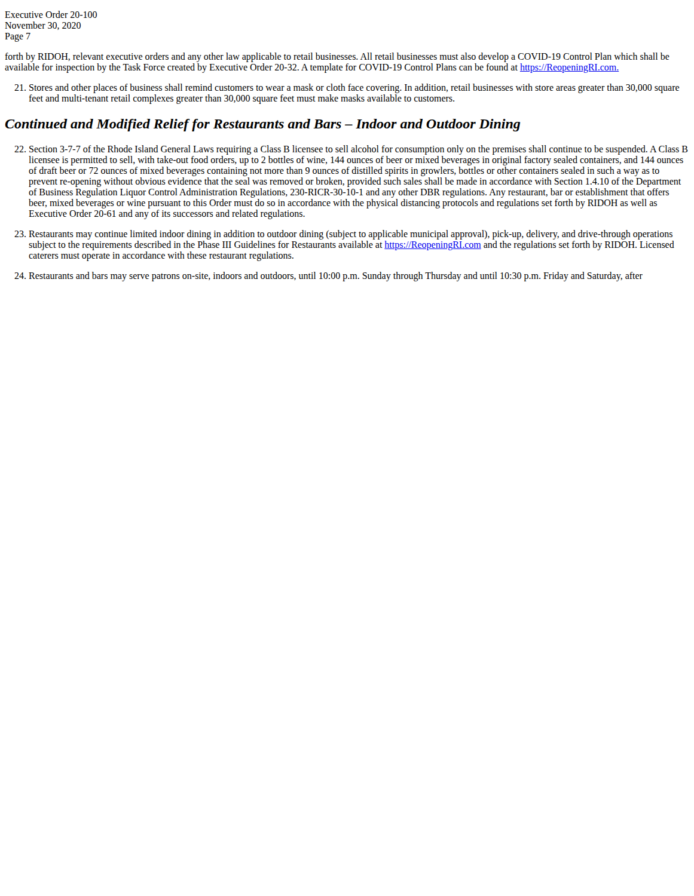Executive Order 20-100
November 30, 2020
Page 7
forth by RIDOH, relevant executive orders and any other law applicable to retail businesses. All retail businesses must also develop a COVID-19 Control Plan which shall be available for inspection by the Task Force created by Executive Order 20-32. A template for COVID-19 Control Plans can be found at https://ReopeningRI.com.
Stores and other places of business shall remind customers to wear a mask or cloth face covering. In addition, retail businesses with store areas greater than 30,000 square feet and multi-tenant retail complexes greater than 30,000 square feet must make masks available to customers.
Continued and Modified Relief for Restaurants and Bars – Indoor and Outdoor Dining
Section 3-7-7 of the Rhode Island General Laws requiring a Class B licensee to sell alcohol for consumption only on the premises shall continue to be suspended. A Class B licensee is permitted to sell, with take-out food orders, up to 2 bottles of wine, 144 ounces of beer or mixed beverages in original factory sealed containers, and 144 ounces of draft beer or 72 ounces of mixed beverages containing not more than 9 ounces of distilled spirits in growlers, bottles or other containers sealed in such a way as to prevent re-opening without obvious evidence that the seal was removed or broken, provided such sales shall be made in accordance with Section 1.4.10 of the Department of Business Regulation Liquor Control Administration Regulations, 230-RICR-30-10-1 and any other DBR regulations. Any restaurant, bar or establishment that offers beer, mixed beverages or wine pursuant to this Order must do so in accordance with the physical distancing protocols and regulations set forth by RIDOH as well as Executive Order 20-61 and any of its successors and related regulations.
Restaurants may continue limited indoor dining in addition to outdoor dining (subject to applicable municipal approval), pick-up, delivery, and drive-through operations subject to the requirements described in the Phase III Guidelines for Restaurants available at https://ReopeningRI.com and the regulations set forth by RIDOH. Licensed caterers must operate in accordance with these restaurant regulations.
Restaurants and bars may serve patrons on-site, indoors and outdoors, until 10:00 p.m. Sunday through Thursday and until 10:30 p.m. Friday and Saturday, after